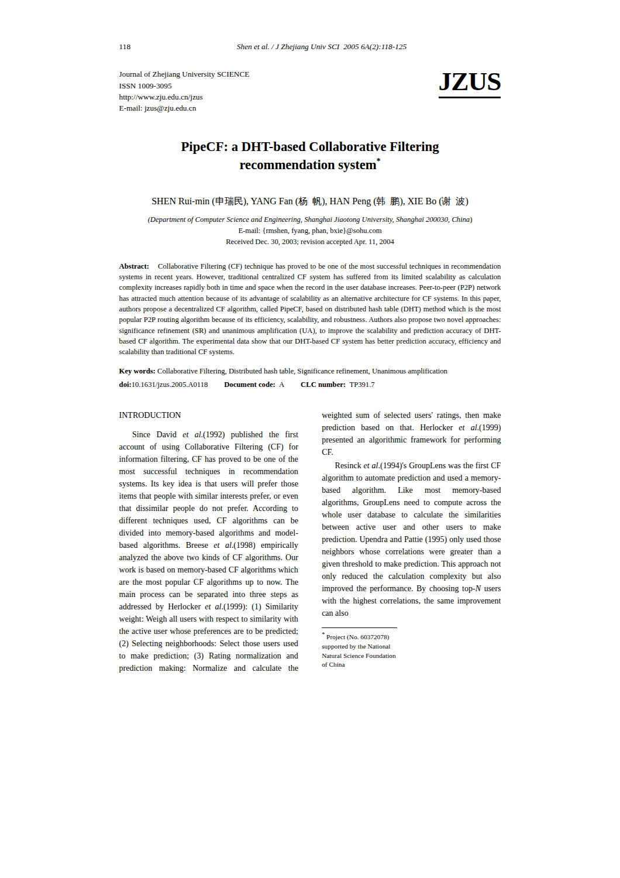118
Shen et al. / J Zhejiang Univ SCI 2005 6A(2):118-125
Journal of Zhejiang University SCIENCE
ISSN 1009-3095
http://www.zju.edu.cn/jzus
E-mail: jzus@zju.edu.cn
JZUS
PipeCF: a DHT-based Collaborative Filtering
recommendation system*
SHEN Rui-min (申瑞民), YANG Fan (杨 帆), HAN Peng (韩 鹏), XIE Bo (谢 波)
(Department of Computer Science and Engineering, Shanghai Jiaotong University, Shanghai 200030, China)
E-mail: {rmshen, fyang, phan, bxie}@sohu.com
Received Dec. 30, 2003; revision accepted Apr. 11, 2004
Abstract: Collaborative Filtering (CF) technique has proved to be one of the most successful techniques in recommendation systems in recent years. However, traditional centralized CF system has suffered from its limited scalability as calculation complexity increases rapidly both in time and space when the record in the user database increases. Peer-to-peer (P2P) network has attracted much attention because of its advantage of scalability as an alternative architecture for CF systems. In this paper, authors propose a decentralized CF algorithm, called PipeCF, based on distributed hash table (DHT) method which is the most popular P2P routing algorithm because of its efficiency, scalability, and robustness. Authors also propose two novel approaches: significance refinement (SR) and unanimous amplification (UA), to improve the scalability and prediction accuracy of DHT-based CF algorithm. The experimental data show that our DHT-based CF system has better prediction accuracy, efficiency and scalability than traditional CF systems.
Key words: Collaborative Filtering, Distributed hash table, Significance refinement, Unanimous amplification
doi: 10.1631/jzus.2005.A0118 Document code: A CLC number: TP391.7
Introduction
Since David et al.(1992) published the first account of using Collaborative Filtering (CF) for information filtering, CF has proved to be one of the most successful techniques in recommendation systems. Its key idea is that users will prefer those items that people with similar interests prefer, or even that dissimilar people do not prefer. According to different techniques used, CF algorithms can be divided into memory-based algorithms and model-based algorithms. Breese et al.(1998) empirically analyzed the above two kinds of CF algorithms. Our work is based on memory-based CF algorithms which are the most popular CF algorithms up to now. The main process can be separated into three steps as addressed by Herlocker et al.(1999): (1) Similarity weight: Weigh all users with respect to similarity with the active user whose preferences are to be predicted; (2) Selecting neighborhoods: Select those users used to make prediction; (3) Rating normalization and prediction making: Normalize and calculate the weighted sum of selected users' ratings, then make prediction based on that. Herlocker et al.(1999) presented an algorithmic framework for performing CF.
Resinck et al.(1994)'s GroupLens was the first CF algorithm to automate prediction and used a memory-based algorithm. Like most memory-based algorithms, GroupLens need to compute across the whole user database to calculate the similarities between active user and other users to make prediction. Upendra and Pattie (1995) only used those neighbors whose correlations were greater than a given threshold to make prediction. This approach not only reduced the calculation complexity but also improved the performance. By choosing top-N users with the highest correlations, the same improvement can also
* Project (No. 60372078) supported by the National Natural Science Foundation of China